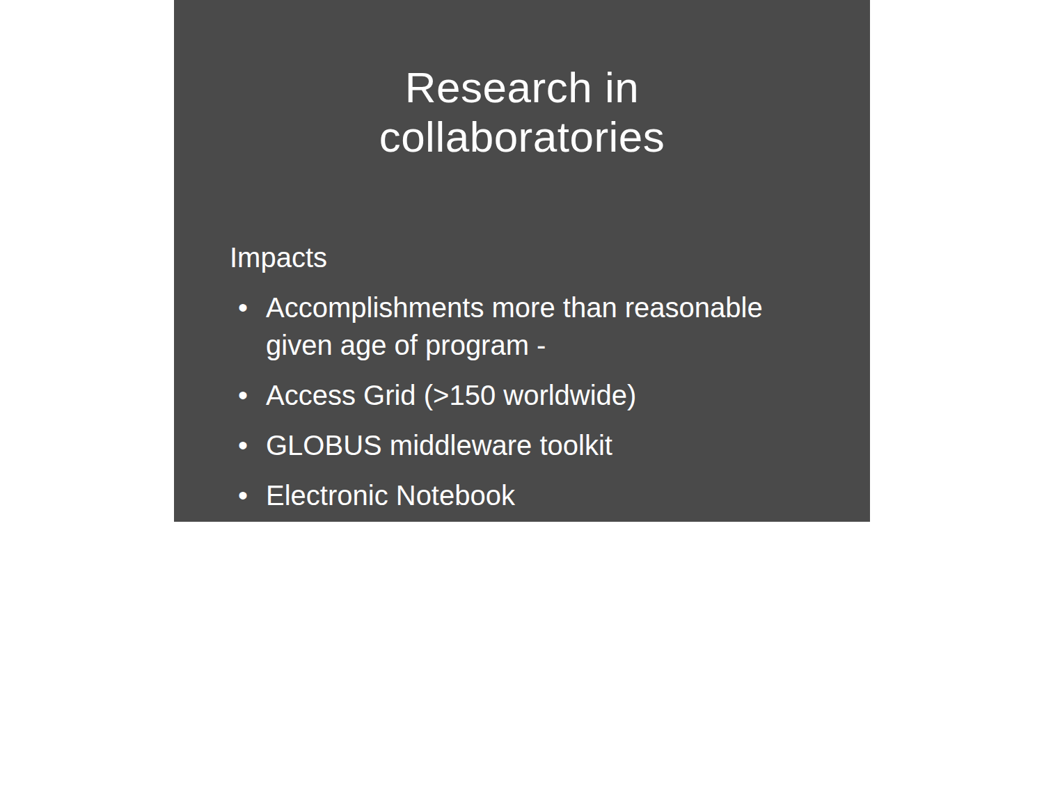Research in
collaboratories
Impacts
Accomplishments more than reasonable given age of program -
Access Grid (>150 worldwide)
GLOBUS middleware toolkit
Electronic Notebook